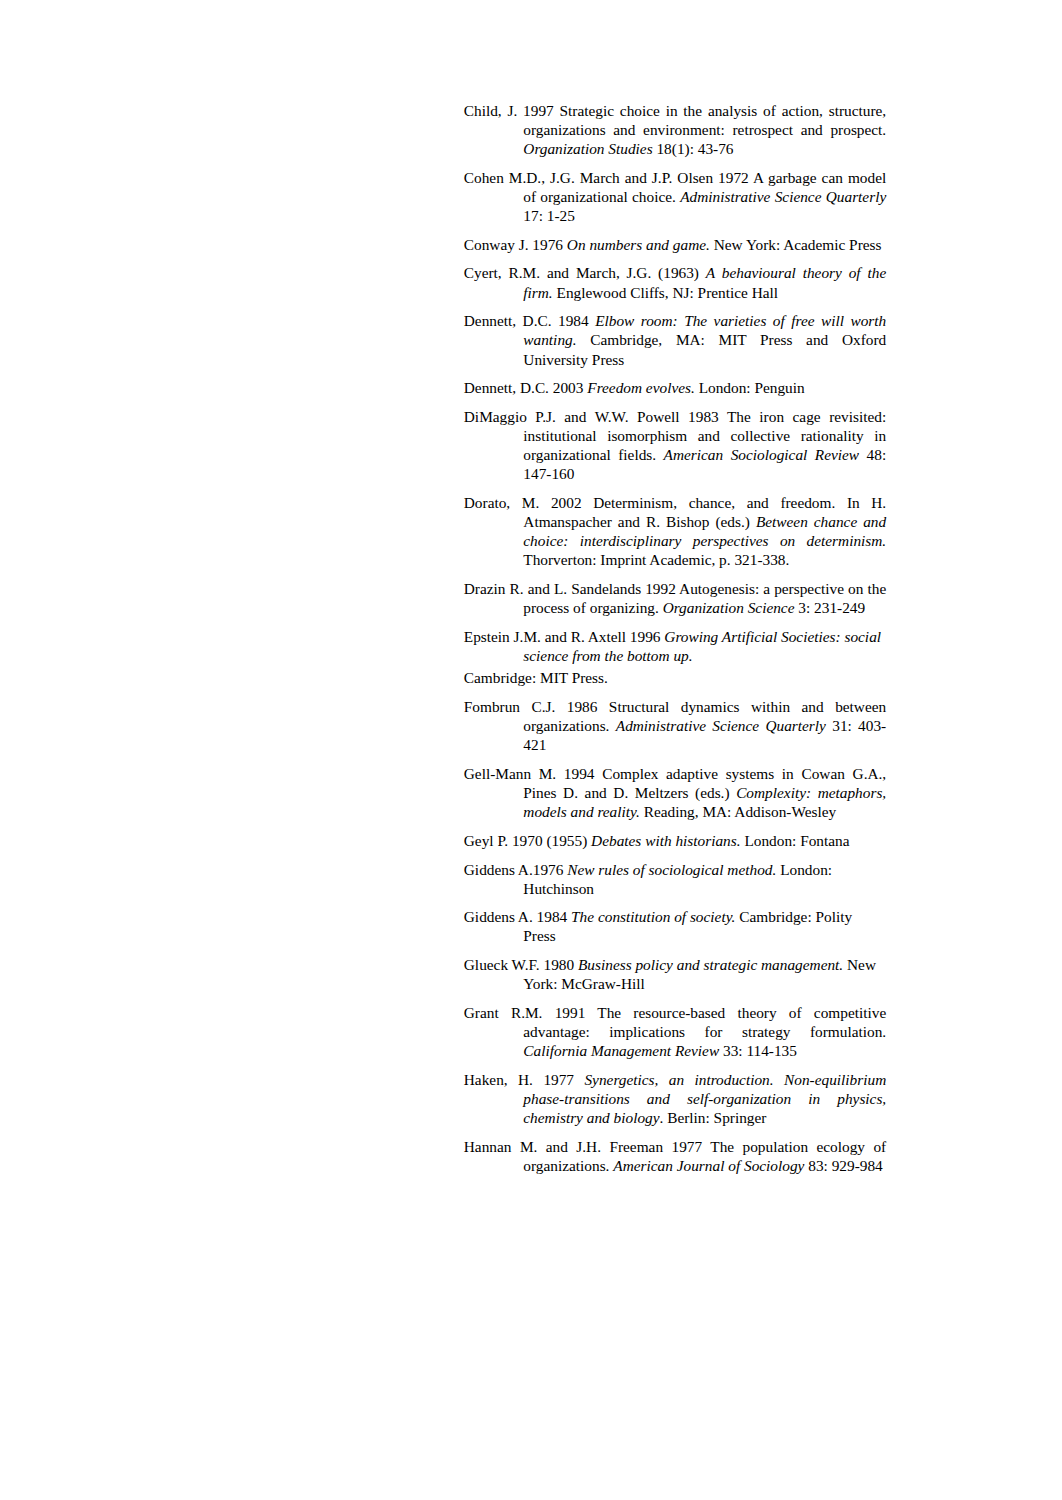Child, J. 1997 Strategic choice in the analysis of action, structure, organizations and environment: retrospect and prospect. Organization Studies 18(1): 43-76
Cohen M.D., J.G. March and J.P. Olsen 1972 A garbage can model of organizational choice. Administrative Science Quarterly 17: 1-25
Conway J. 1976 On numbers and game. New York: Academic Press
Cyert, R.M. and March, J.G. (1963) A behavioural theory of the firm. Englewood Cliffs, NJ: Prentice Hall
Dennett, D.C. 1984 Elbow room: The varieties of free will worth wanting. Cambridge, MA: MIT Press and Oxford University Press
Dennett, D.C. 2003 Freedom evolves. London: Penguin
DiMaggio P.J. and W.W. Powell 1983 The iron cage revisited: institutional isomorphism and collective rationality in organizational fields. American Sociological Review 48: 147-160
Dorato, M. 2002 Determinism, chance, and freedom. In H. Atmanspacher and R. Bishop (eds.) Between chance and choice: interdisciplinary perspectives on determinism. Thorverton: Imprint Academic, p. 321-338.
Drazin R. and L. Sandelands 1992 Autogenesis: a perspective on the process of organizing. Organization Science 3: 231-249
Epstein J.M. and R. Axtell 1996 Growing Artificial Societies: social science from the bottom up.
Cambridge: MIT Press.
Fombrun C.J. 1986 Structural dynamics within and between organizations. Administrative Science Quarterly 31: 403-421
Gell-Mann M. 1994 Complex adaptive systems in Cowan G.A., Pines D. and D. Meltzers (eds.) Complexity: metaphors, models and reality. Reading, MA: Addison-Wesley
Geyl P. 1970 (1955) Debates with historians. London: Fontana
Giddens A.1976 New rules of sociological method. London: Hutchinson
Giddens A. 1984 The constitution of society. Cambridge: Polity Press
Glueck W.F. 1980 Business policy and strategic management. New York: McGraw-Hill
Grant R.M. 1991 The resource-based theory of competitive advantage: implications for strategy formulation. California Management Review 33: 114-135
Haken, H. 1977 Synergetics, an introduction. Non-equilibrium phase-transitions and self-organization in physics, chemistry and biology. Berlin: Springer
Hannan M. and J.H. Freeman 1977 The population ecology of organizations. American Journal of Sociology 83: 929-984